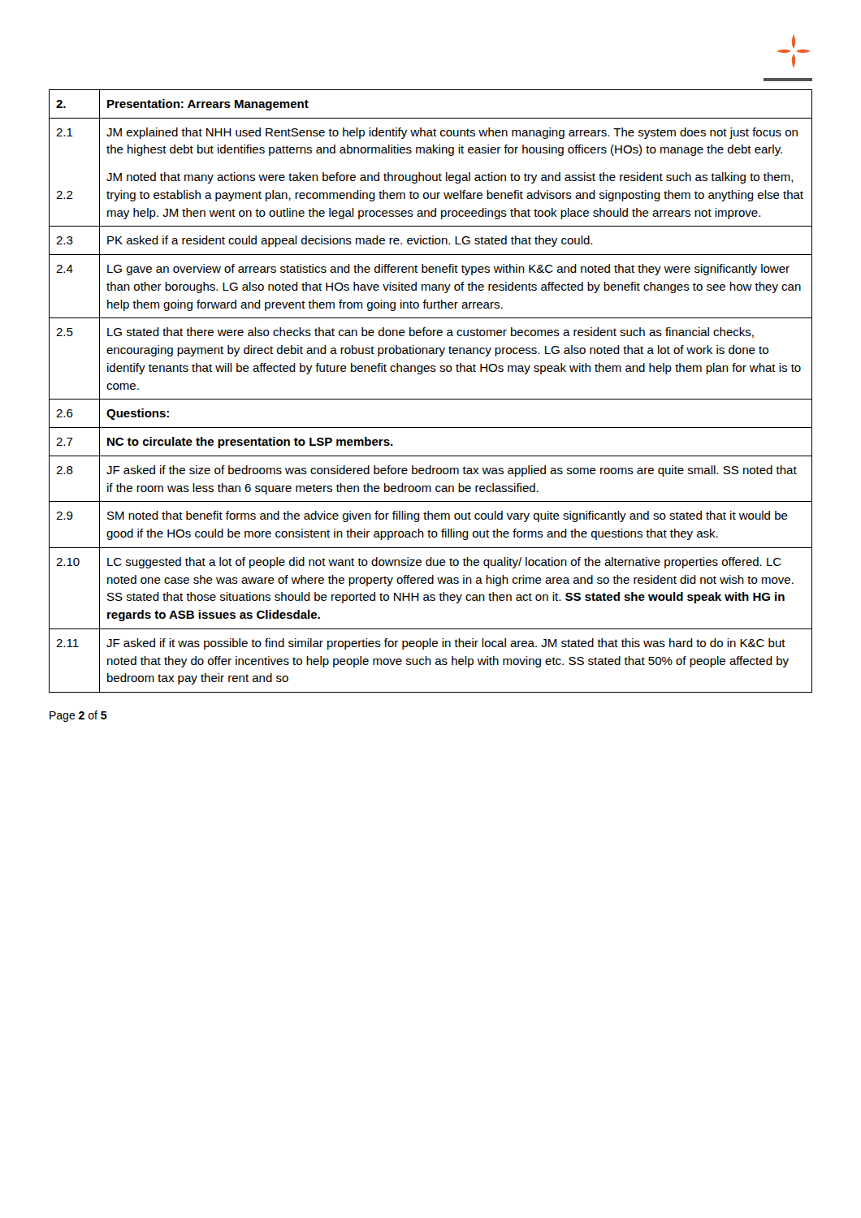| 2. | Presentation: Arrears Management |
| 2.1 2.2 | JM explained that NHH used RentSense to help identify what counts when managing arrears. The system does not just focus on the highest debt but identifies patterns and abnormalities making it easier for housing officers (HOs) to manage the debt early. JM noted that many actions were taken before and throughout legal action to try and assist the resident such as talking to them, trying to establish a payment plan, recommending them to our welfare benefit advisors and signposting them to anything else that may help. JM then went on to outline the legal processes and proceedings that took place should the arrears not improve. |
| 2.3 | PK asked if a resident could appeal decisions made re. eviction. LG stated that they could. |
| 2.4 | LG gave an overview of arrears statistics and the different benefit types within K&C and noted that they were significantly lower than other boroughs. LG also noted that HOs have visited many of the residents affected by benefit changes to see how they can help them going forward and prevent them from going into further arrears. |
| 2.5 | LG stated that there were also checks that can be done before a customer becomes a resident such as financial checks, encouraging payment by direct debit and a robust probationary tenancy process. LG also noted that a lot of work is done to identify tenants that will be affected by future benefit changes so that HOs may speak with them and help them plan for what is to come. |
| 2.6 | Questions: |
| 2.7 | NC to circulate the presentation to LSP members. |
| 2.8 | JF asked if the size of bedrooms was considered before bedroom tax was applied as some rooms are quite small. SS noted that if the room was less than 6 square meters then the bedroom can be reclassified. |
| 2.9 | SM noted that benefit forms and the advice given for filling them out could vary quite significantly and so stated that it would be good if the HOs could be more consistent in their approach to filling out the forms and the questions that they ask. |
| 2.10 | LC suggested that a lot of people did not want to downsize due to the quality/ location of the alternative properties offered. LC noted one case she was aware of where the property offered was in a high crime area and so the resident did not wish to move. SS stated that those situations should be reported to NHH as they can then act on it. SS stated she would speak with HG in regards to ASB issues as Clidesdale. |
| 2.11 | JF asked if it was possible to find similar properties for people in their local area. JM stated that this was hard to do in K&C but noted that they do offer incentives to help people move such as help with moving etc. SS stated that 50% of people affected by bedroom tax pay their rent and so |
Page 2 of 5